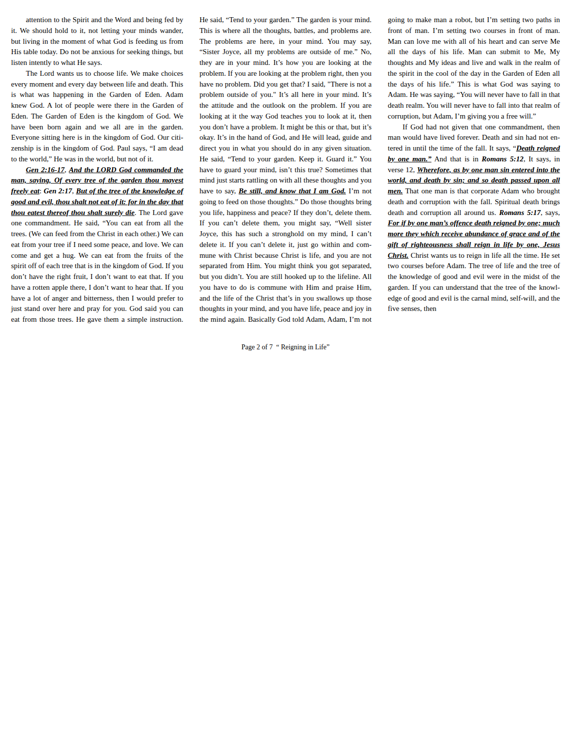attention to the Spirit and the Word and being fed by it. We should hold to it, not letting your minds wander, but living in the moment of what God is feeding us from His table today. Do not be anxious for seeking things, but listen intently to what He says.
The Lord wants us to choose life. We make choices every moment and every day between life and death. This is what was happening in the Garden of Eden. Adam knew God. A lot of people were there in the Garden of Eden. The Garden of Eden is the kingdom of God. We have been born again and we all are in the garden. Everyone sitting here is in the kingdom of God. Our citizenship is in the kingdom of God. Paul says, “I am dead to the world,” He was in the world, but not of it.
Gen 2:16-17, And the LORD God commanded the man, saying, Of every tree of the garden thou mayest freely eat: Gen 2:17, But of the tree of the knowledge of good and evil, thou shalt not eat of it: for in the day that thou eatest thereof thou shalt surely die. The Lord gave one commandment. He said, “You can eat from all the trees. (We can feed from the Christ in each other.) We can eat from your tree if I need some peace, and love. We can come and get a hug. We can eat from the fruits of the spirit off of each tree that is in the kingdom of God. If you don’t have the right fruit, I don’t want to eat that. If you have a rotten apple there, I don’t want to hear that. If you have a lot of anger and bitterness, then I would prefer to just stand over here and pray for you. God said you can eat from those trees. He gave them a simple instruction. He said, “Tend to your garden.” The garden is your mind. This is where all the thoughts, battles, and problems are. The problems are here, in your mind. You may say, “Sister Joyce, all my problems are outside of me.” No, they are in your mind. It’s how you are looking at the problem. If you are looking at the problem right, then you have no problem. Did you get that? I said, "There is not a problem outside of you." It’s all here in your mind. It’s the attitude and the outlook on the problem. If you are looking at it the way God teaches you to look at it, then you don’t have a problem. It might be this or that, but it’s okay. It’s in the hand of God, and He will lead, guide and direct you in what you should do in any given situation. He said, “Tend to your garden. Keep it. Guard it.” You have to guard your mind, isn’t this true? Sometimes that mind just starts rattling on with all these thoughts and you have to say, Be still, and know that I am God. I’m not going to feed on those thoughts.” Do those thoughts bring you life, happiness and peace? If they don’t, delete them. If you can’t delete them, you might say, “Well sister Joyce, this has such a stronghold on my mind, I can’t delete it. If you can’t delete it, just go within and commune with Christ because Christ is life, and you are not separated from Him. You might think you got separated, but you didn’t. You are still hooked up to the lifeline. All you have to do is commune with Him and praise Him, and the life of the Christ that’s in you swallows up those thoughts in your mind, and you have life, peace and joy in the mind again. Basically God told Adam, Adam, I’m not going to make man a robot, but I’m setting two paths in front of man. I’m setting two courses in front of man. Man can love me with all of his heart and can serve Me all the days of his life. Man can submit to Me, My thoughts and My ideas and live and walk in the realm of the spirit in the cool of the day in the Garden of Eden all the days of his life.” This is what God was saying to Adam. He was saying, “You will never have to fall in that death realm. You will never have to fall into that realm of corruption, but Adam, I’m giving you a free will.”
If God had not given that one commandment, then man would have lived forever. Death and sin had not entered in until the time of the fall. It says, “Death reigned by one man.” And that is in Romans 5:12, It says, in verse 12, Wherefore, as by one man sin entered into the world, and death by sin; and so death passed upon all men. That one man is that corporate Adam who brought death and corruption with the fall. Spiritual death brings death and corruption all around us. Romans 5:17, says, For if by one man’s offence death reigned by one; much more they which receive abundance of grace and of the gift of righteousness shall reign in life by one, Jesus Christ. Christ wants us to reign in life all the time. He set two courses before Adam. The tree of life and the tree of the knowledge of good and evil were in the midst of the garden. If you can understand that the tree of the knowledge of good and evil is the carnal mind, self-will, and the five senses, then
Page 2 of 7 “ Reigning in Life”